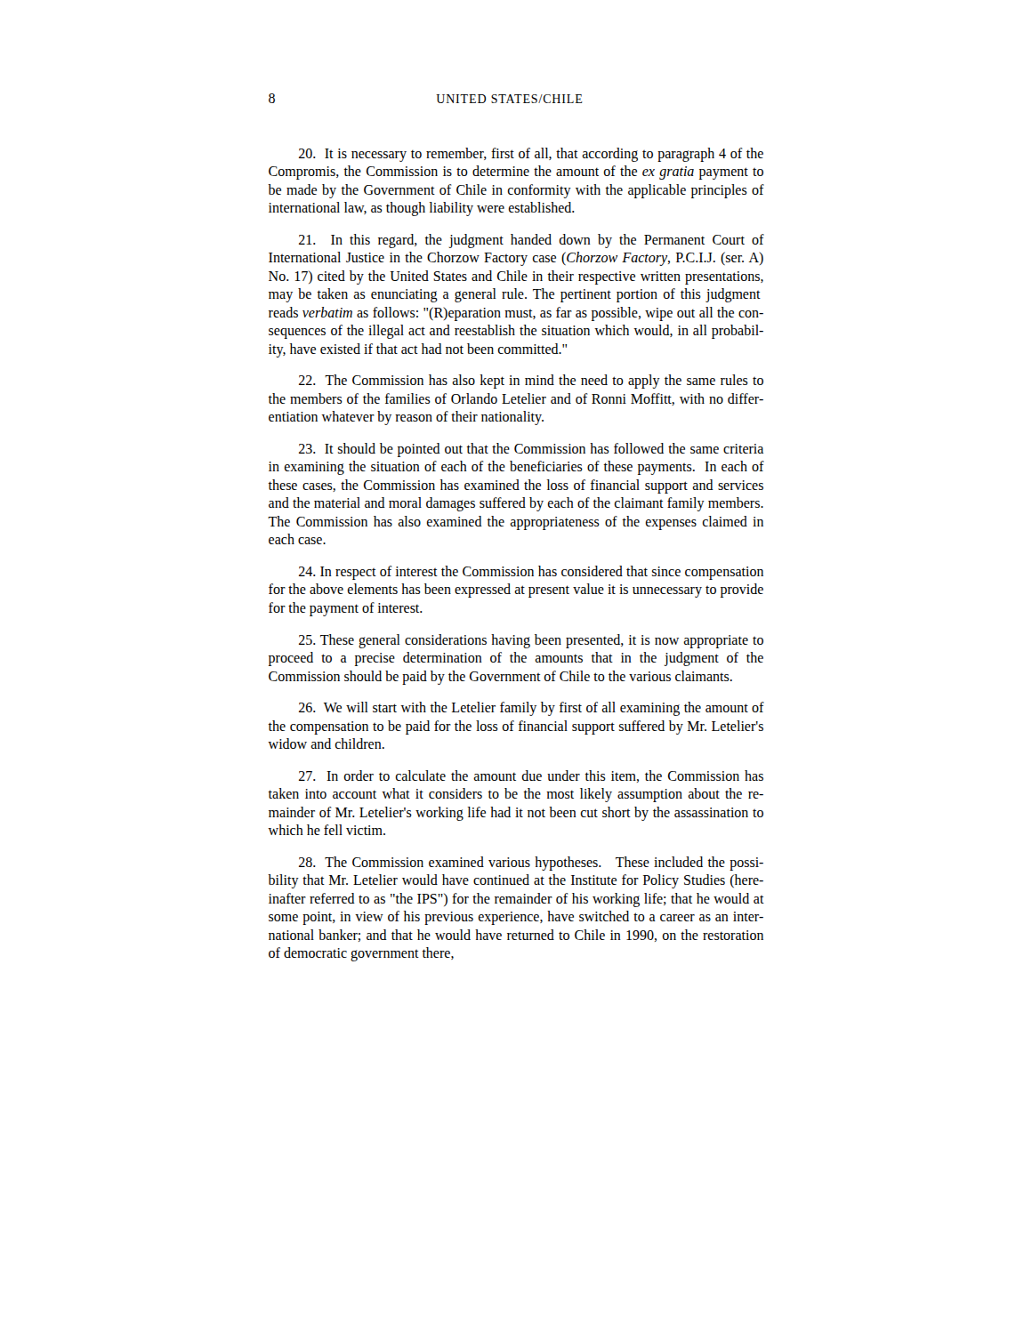8
UNITED STATES/CHILE
20. It is necessary to remember, first of all, that according to paragraph 4 of the Compromis, the Commission is to determine the amount of the ex gratia payment to be made by the Government of Chile in conformity with the applicable principles of international law, as though liability were established.
21. In this regard, the judgment handed down by the Permanent Court of International Justice in the Chorzow Factory case (Chorzow Factory, P.C.I.J. (ser. A) No. 17) cited by the United States and Chile in their respective written presentations, may be taken as enunciating a general rule. The pertinent portion of this judgment reads verbatim as follows: "(R)eparation must, as far as possible, wipe out all the consequences of the illegal act and reestablish the situation which would, in all probability, have existed if that act had not been committed."
22. The Commission has also kept in mind the need to apply the same rules to the members of the families of Orlando Letelier and of Ronni Moffitt, with no differentiation whatever by reason of their nationality.
23. It should be pointed out that the Commission has followed the same criteria in examining the situation of each of the beneficiaries of these payments. In each of these cases, the Commission has examined the loss of financial support and services and the material and moral damages suffered by each of the claimant family members. The Commission has also examined the appropriateness of the expenses claimed in each case.
24. In respect of interest the Commission has considered that since compensation for the above elements has been expressed at present value it is unnecessary to provide for the payment of interest.
25. These general considerations having been presented, it is now appropriate to proceed to a precise determination of the amounts that in the judgment of the Commission should be paid by the Government of Chile to the various claimants.
26. We will start with the Letelier family by first of all examining the amount of the compensation to be paid for the loss of financial support suffered by Mr. Letelier's widow and children.
27. In order to calculate the amount due under this item, the Commission has taken into account what it considers to be the most likely assumption about the remainder of Mr. Letelier's working life had it not been cut short by the assassination to which he fell victim.
28. The Commission examined various hypotheses. These included the possibility that Mr. Letelier would have continued at the Institute for Policy Studies (hereinafter referred to as "the IPS") for the remainder of his working life; that he would at some point, in view of his previous experience, have switched to a career as an international banker; and that he would have returned to Chile in 1990, on the restoration of democratic government there,